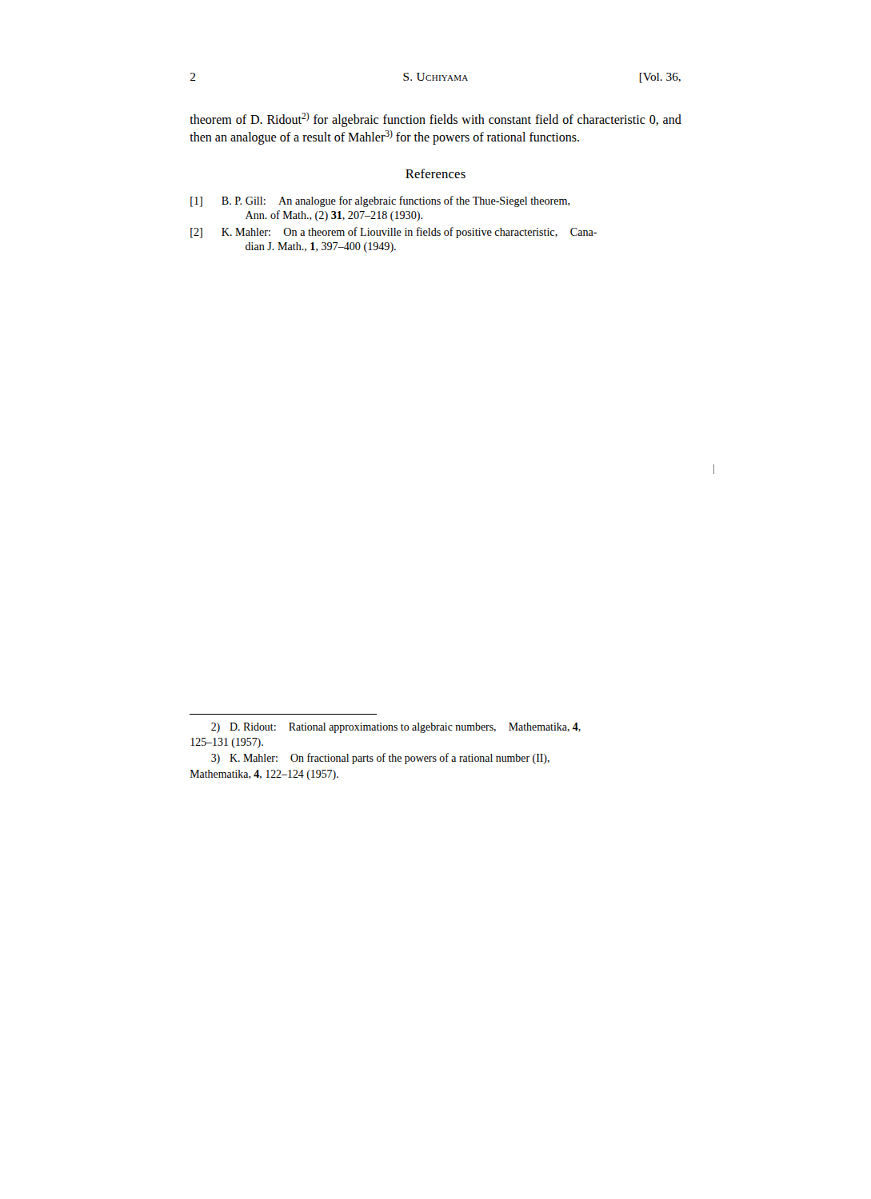2
S. Uchiyama
[Vol. 36,
theorem of D. Ridout2) for algebraic function fields with constant field of characteristic 0, and then an analogue of a result of Mahler3) for the powers of rational functions.
References
[1] B. P. Gill: An analogue for algebraic functions of the Thue-Siegel theorem, Ann. of Math., (2) 31, 207–218 (1930).
[2] K. Mahler: On a theorem of Liouville in fields of positive characteristic, Cana- dian J. Math., 1, 397–400 (1949).
2) D. Ridout: Rational approximations to algebraic numbers, Mathematika, 4,
125–131 (1957).
3) K. Mahler: On fractional parts of the powers of a rational number (II),
Mathematika, 4, 122–124 (1957).